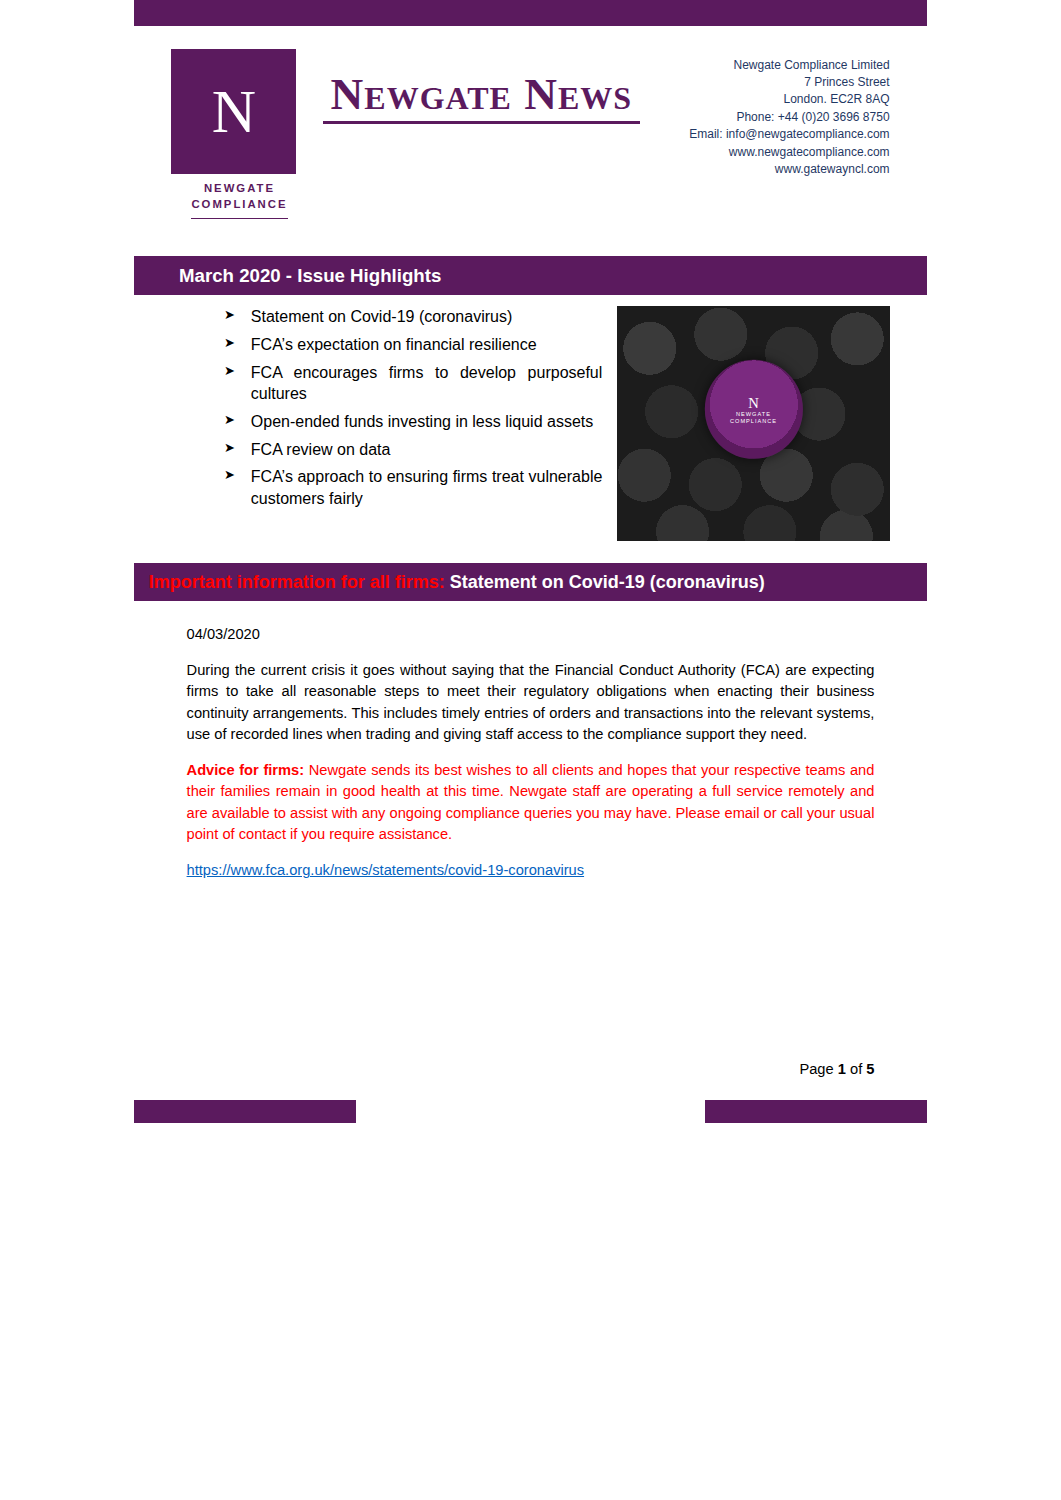N
NEWGATE
COMPLIANCE
Newgate News
Newgate Compliance Limited
7 Princes Street
London. EC2R 8AQ
Phone: +44 (0)20 3696 8750
Email: info@newgatecompliance.com
www.newgatecompliance.com
www.gatewayncl.com
March 2020 - Issue Highlights
Statement on Covid-19 (coronavirus)
FCA’s expectation on financial resilience
FCA encourages firms to develop purposeful cultures
Open-ended funds investing in less liquid assets
FCA review on data
FCA’s approach to ensuring firms treat vulnerable customers fairly
NNEWGATE
COMPLIANCE
Important information for all firms: Statement on Covid-19 (coronavirus)
04/03/2020
During the current crisis it goes without saying that the Financial Conduct Authority (FCA) are expecting firms to take all reasonable steps to meet their regulatory obligations when enacting their business continuity arrangements. This includes timely entries of orders and transactions into the relevant systems, use of recorded lines when trading and giving staff access to the compliance support they need.
Advice for firms: Newgate sends its best wishes to all clients and hopes that your respective teams and their families remain in good health at this time. Newgate staff are operating a full service remotely and are available to assist with any ongoing compliance queries you may have. Please email or call your usual point of contact if you require assistance.
https://www.fca.org.uk/news/statements/covid-19-coronavirus
Page 1 of 5